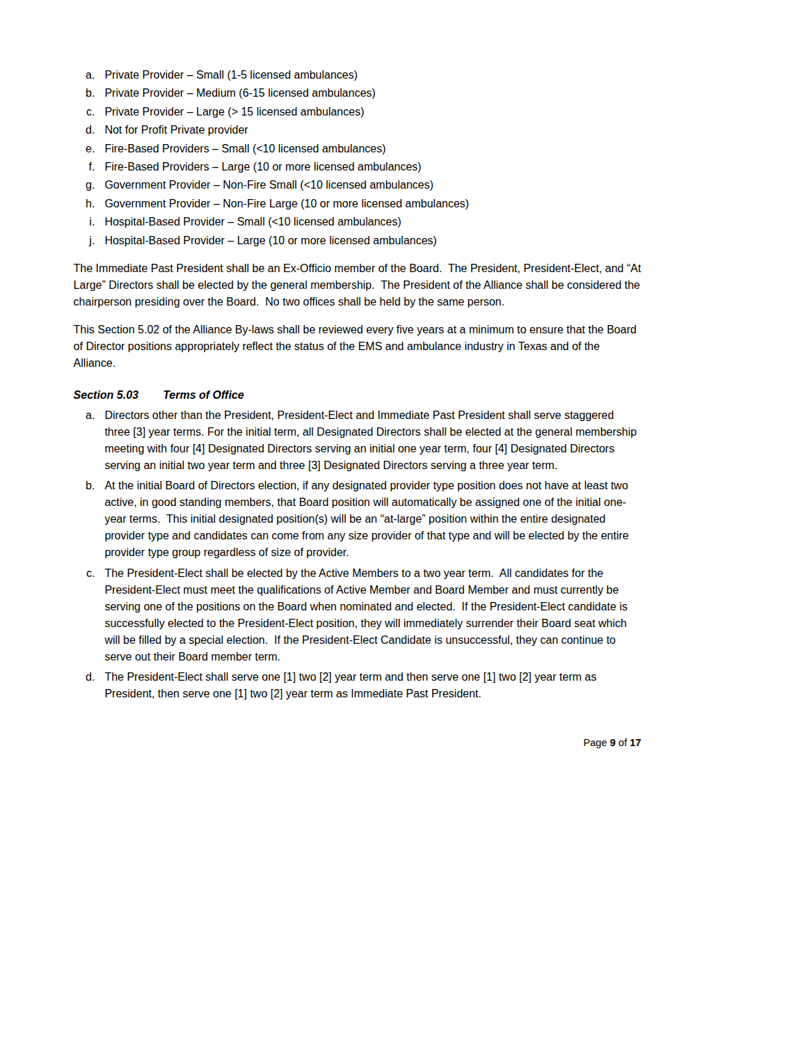Private Provider – Small (1-5 licensed ambulances)
Private Provider – Medium (6-15 licensed ambulances)
Private Provider – Large (> 15 licensed ambulances)
Not for Profit Private provider
Fire-Based Providers – Small (<10 licensed ambulances)
Fire-Based Providers – Large (10 or more licensed ambulances)
Government Provider – Non-Fire Small (<10 licensed ambulances)
Government Provider – Non-Fire Large (10 or more licensed ambulances)
Hospital-Based Provider – Small (<10 licensed ambulances)
Hospital-Based Provider – Large (10 or more licensed ambulances)
The Immediate Past President shall be an Ex-Officio member of the Board. The President, President-Elect, and “At Large” Directors shall be elected by the general membership. The President of the Alliance shall be considered the chairperson presiding over the Board. No two offices shall be held by the same person.
This Section 5.02 of the Alliance By-laws shall be reviewed every five years at a minimum to ensure that the Board of Director positions appropriately reflect the status of the EMS and ambulance industry in Texas and of the Alliance.
Section 5.03Terms of Office
Directors other than the President, President-Elect and Immediate Past President shall serve staggered three [3] year terms. For the initial term, all Designated Directors shall be elected at the general membership meeting with four [4] Designated Directors serving an initial one year term, four [4] Designated Directors serving an initial two year term and three [3] Designated Directors serving a three year term.
At the initial Board of Directors election, if any designated provider type position does not have at least two active, in good standing members, that Board position will automatically be assigned one of the initial one-year terms. This initial designated position(s) will be an “at-large” position within the entire designated provider type and candidates can come from any size provider of that type and will be elected by the entire provider type group regardless of size of provider.
The President-Elect shall be elected by the Active Members to a two year term. All candidates for the President-Elect must meet the qualifications of Active Member and Board Member and must currently be serving one of the positions on the Board when nominated and elected. If the President-Elect candidate is successfully elected to the President-Elect position, they will immediately surrender their Board seat which will be filled by a special election. If the President-Elect Candidate is unsuccessful, they can continue to serve out their Board member term.
The President-Elect shall serve one [1] two [2] year term and then serve one [1] two [2] year term as President, then serve one [1] two [2] year term as Immediate Past President.
Page 9 of 17